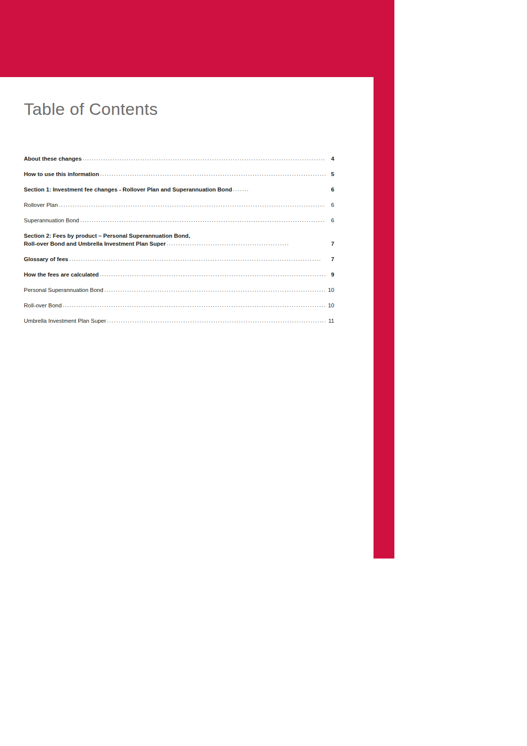Table of Contents
About these changes ................................................................................................................. 4
How to use this information ..................................................................................................... 5
Section 1: Investment fee changes - Rollover Plan and Superannuation Bond ....... 6
Rollover Plan ................................................................................................................................. 6
Superannuation Bond ............................................................................................................... 6
Section 2: Fees by product – Personal Superannuation Bond, Roll-over Bond and Umbrella Investment Plan Super ..................................................... 7
Glossary of fees ............................................................................................................. 7
How the fees are calculated ..................................................................................................... 9
Personal Superannuation Bond ..................................................................................................... 10
Roll-over Bond ............................................................................................................................. 10
Umbrella Investment Plan Super .................................................................................................. 11